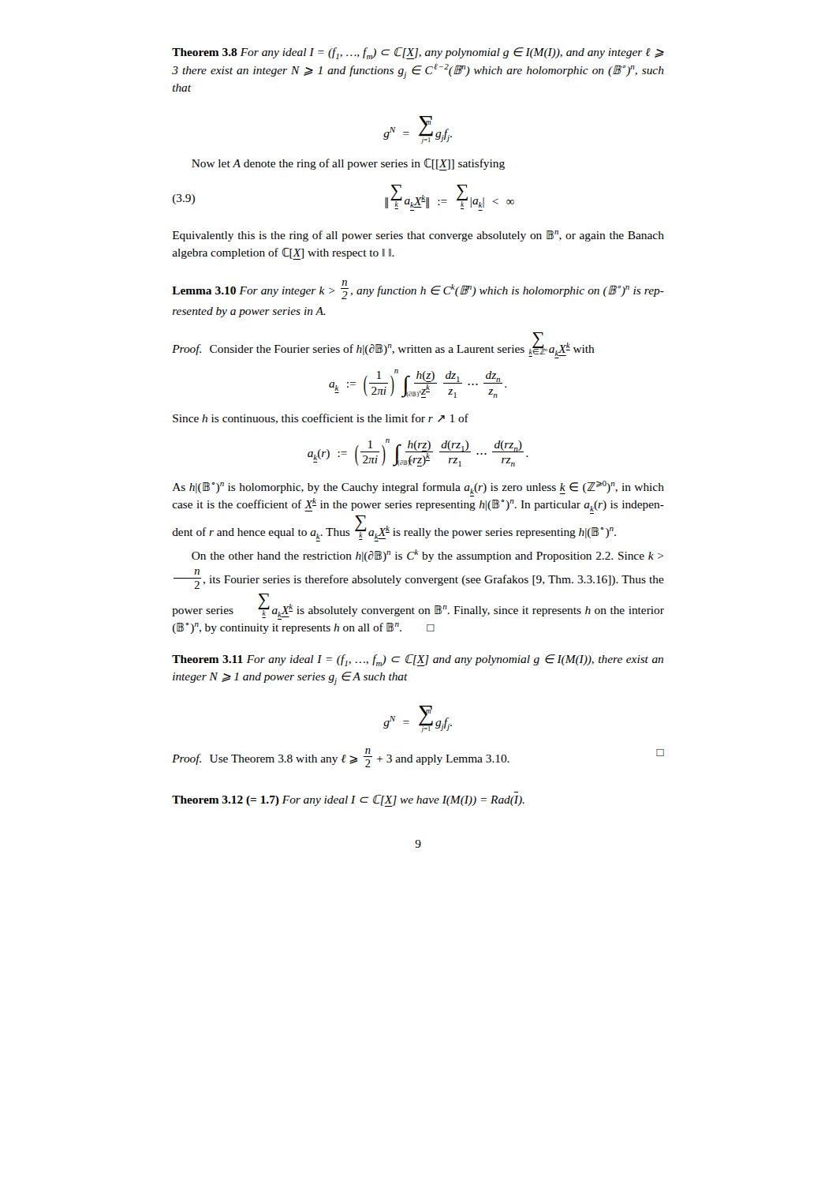Theorem 3.8 For any ideal I = (f1, …, fm) ⊂ ℂ[X], any polynomial g ∈ I(M(I)), and any integer ℓ ⩾ 3 there exist an integer N ⩾ 1 and functions gj ∈ Cℓ−2(𝔹n) which are holomorphic on (𝔹∘)n, such that
gN = ∑j=1m gjfj.
Now let A denote the ring of all power series in ℂ[[X]] satisfying
(3.9)
‖∑k ak Xk‖ := ∑k|ak| < ∞
Equivalently this is the ring of all power series that converge absolutely on 𝔹n, or again the Banach algebra completion of ℂ[X] with respect to ‖ ‖.
Lemma 3.10 For any integer k > n 2, any function h ∈ Ck(𝔹n) which is holomorphic on (𝔹∘)n is represented by a power series in A.
Proof. Consider the Fourier series of h|(∂𝔹)n, written as a Laurent series ∑k∈ℤn ak Xk with
ak := (12πi)n ∫(∂𝔹)n h(z) zk dz1 z1 ⋯ dzn zn.
Since h is continuous, this coefficient is the limit for r ↗ 1 of
ak(r) := (12πi)n ∫(∂𝔹)n h(rz)(rz)k d(rz1) rz1 ⋯ d(rzn) rzn.
As h|(𝔹∘)n is holomorphic, by the Cauchy integral formula ak(r) is zero unless k ∈ (ℤ⩾0)n, in which case it is the coefficient of Xk in the power series representing h|(𝔹∘)n. In particular ak(r) is independent of r and hence equal to ak. Thus ∑k ak Xk is really the power series representing h|(𝔹∘)n.
On the other hand the restriction h|(∂𝔹)n is Ck by the assumption and Proposition 2.2. Since k > n 2, its Fourier series is therefore absolutely convergent (see Grafakos [9, Thm. 3.3.16]). Thus the power series ∑k ak Xk is absolutely convergent on 𝔹n. Finally, since it represents h on the interior (𝔹∘)n, by continuity it represents h on all of 𝔹n. □
Theorem 3.11 For any ideal I = (f1, …, fm) ⊂ ℂ[X] and any polynomial g ∈ I(M(I)), there exist an integer N ⩾ 1 and power series gj ∈ A such that
gN = ∑j=1m gjfj.
Proof. Use Theorem 3.8 with any ℓ ⩾ n 2 + 3 and apply Lemma 3.10.□
Theorem 3.12 (= 1.7) For any ideal I ⊂ ℂ[X] we have I(M(I)) = Rad(I).
9